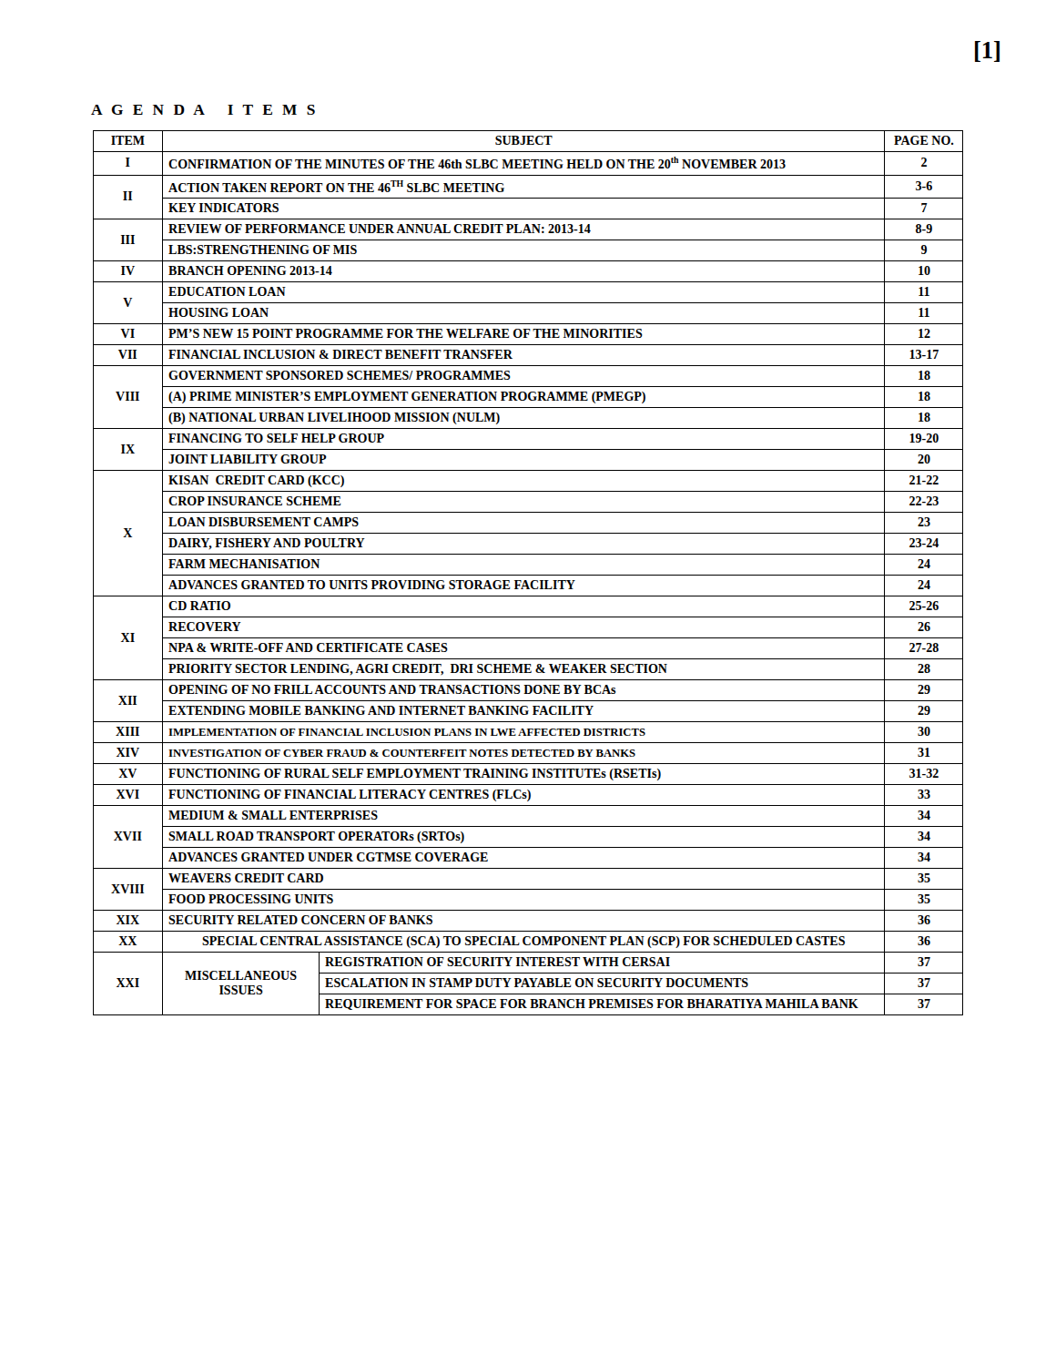[1]
A G E N D A I T E M S
| ITEM | SUBJECT | PAGE NO. |
| --- | --- | --- |
| I | CONFIRMATION OF THE MINUTES OF THE 46th SLBC MEETING HELD ON THE 20 th NOVEMBER 2013 | 2 |
| II | ACTION TAKEN REPORT ON THE 46 TH SLBC MEETING | 3-6 |
| KEY INDICATORS | 7 |
| III | REVIEW OF PERFORMANCE UNDER ANNUAL CREDIT PLAN: 2013-14 | 8-9 |
| LBS:STRENGTHENING OF MIS | 9 |
| IV | BRANCH OPENING 2013-14 | 10 |
| V | EDUCATION LOAN | 11 |
| HOUSING LOAN | 11 |
| VI | PM’S NEW 15 POINT PROGRAMME FOR THE WELFARE OF THE MINORITIES | 12 |
| VII | FINANCIAL INCLUSION & DIRECT BENEFIT TRANSFER | 13-17 |
| VIII | GOVERNMENT SPONSORED SCHEMES/ PROGRAMMES | 18 |
| (A) PRIME MINISTER’S EMPLOYMENT GENERATION PROGRAMME (PMEGP) | 18 |
| (B) NATIONAL URBAN LIVELIHOOD MISSION (NULM) | 18 |
| IX | FINANCING TO SELF HELP GROUP | 19-20 |
| JOINT LIABILITY GROUP | 20 |
| X | KISAN CREDIT CARD (KCC) | 21-22 |
| CROP INSURANCE SCHEME | 22-23 |
| LOAN DISBURSEMENT CAMPS | 23 |
| DAIRY, FISHERY AND POULTRY | 23-24 |
| FARM MECHANISATION | 24 |
| ADVANCES GRANTED TO UNITS PROVIDING STORAGE FACILITY | 24 |
| XI | CD RATIO | 25-26 |
| RECOVERY | 26 |
| NPA & WRITE-OFF AND CERTIFICATE CASES | 27-28 |
| PRIORITY SECTOR LENDING, AGRI CREDIT, DRI SCHEME & WEAKER SECTION | 28 |
| XII | OPENING OF NO FRILL ACCOUNTS AND TRANSACTIONS DONE BY BCAs | 29 |
| EXTENDING MOBILE BANKING AND INTERNET BANKING FACILITY | 29 |
| XIII | IMPLEMENTATION OF FINANCIAL INCLUSION PLANS IN LWE AFFECTED DISTRICTS | 30 |
| XIV | INVESTIGATION OF CYBER FRAUD & COUNTERFEIT NOTES DETECTED BY BANKS | 31 |
| XV | FUNCTIONING OF RURAL SELF EMPLOYMENT TRAINING INSTITUTEs (RSETIs) | 31-32 |
| XVI | FUNCTIONING OF FINANCIAL LITERACY CENTRES (FLCs) | 33 |
| XVII | MEDIUM & SMALL ENTERPRISES | 34 |
| SMALL ROAD TRANSPORT OPERATORs (SRTOs) | 34 |
| ADVANCES GRANTED UNDER CGTMSE COVERAGE | 34 |
| XVIII | WEAVERS CREDIT CARD | 35 |
| FOOD PROCESSING UNITS | 35 |
| XIX | SECURITY RELATED CONCERN OF BANKS | 36 |
| XX | SPECIAL CENTRAL ASSISTANCE (SCA) TO SPECIAL COMPONENT PLAN (SCP) FOR SCHEDULED CASTES | 36 |
| XXI | MISCELLANEOUS ISSUES | REGISTRATION OF SECURITY INTEREST WITH CERSAI | 37 |
| ESCALATION IN STAMP DUTY PAYABLE ON SECURITY DOCUMENTS | 37 |
| REQUIREMENT FOR SPACE FOR BRANCH PREMISES FOR BHARATIYA MAHILA BANK | 37 |